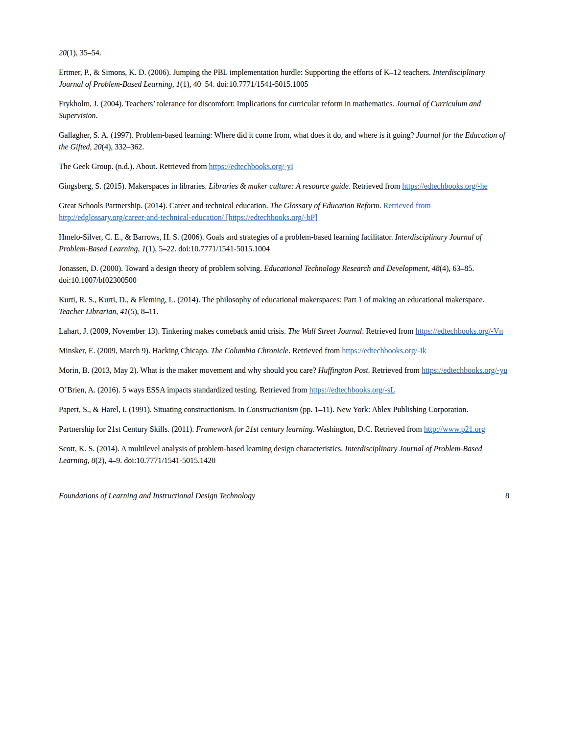20(1), 35–54.
Ertmer, P., & Simons, K. D. (2006). Jumping the PBL implementation hurdle: Supporting the efforts of K–12 teachers. Interdisciplinary Journal of Problem-Based Learning, 1(1), 40–54. doi:10.7771/1541-5015.1005
Frykholm, J. (2004). Teachers’ tolerance for discomfort: Implications for curricular reform in mathematics. Journal of Curriculum and Supervision.
Gallagher, S. A. (1997). Problem-based learning: Where did it come from, what does it do, and where is it going? Journal for the Education of the Gifted, 20(4), 332–362.
The Geek Group. (n.d.). About. Retrieved from https://edtechbooks.org/-yI
Gingsberg, S. (2015). Makerspaces in libraries. Libraries & maker culture: A resource guide. Retrieved from https://edtechbooks.org/-he
Great Schools Partnership. (2014). Career and technical education. The Glossary of Education Reform. Retrieved from http://edglossary.org/career-and-technical-education/ [https://edtechbooks.org/-bP]
Hmelo-Silver, C. E., & Barrows, H. S. (2006). Goals and strategies of a problem-based learning facilitator. Interdisciplinary Journal of Problem-Based Learning, 1(1), 5–22. doi:10.7771/1541-5015.1004
Jonassen, D. (2000). Toward a design theory of problem solving. Educational Technology Research and Development, 48(4), 63–85. doi:10.1007/bf02300500
Kurti, R. S., Kurti, D., & Fleming, L. (2014). The philosophy of educational makerspaces: Part 1 of making an educational makerspace. Teacher Librarian, 41(5), 8–11.
Lahart, J. (2009, November 13). Tinkering makes comeback amid crisis. The Wall Street Journal. Retrieved from https://edtechbooks.org/-Vn
Minsker, E. (2009, March 9). Hacking Chicago. The Columbia Chronicle. Retrieved from https://edtechbooks.org/-Ik
Morin, B. (2013, May 2). What is the maker movement and why should you care? Huffington Post. Retrieved from https://edtechbooks.org/-yu
O’Brien, A. (2016). 5 ways ESSA impacts standardized testing. Retrieved from https://edtechbooks.org/-sL
Papert, S., & Harel, I. (1991). Situating constructionism. In Constructionism (pp. 1–11). New York: Ablex Publishing Corporation.
Partnership for 21st Century Skills. (2011). Framework for 21st century learning. Washington, D.C. Retrieved from http://www.p21.org
Scott, K. S. (2014). A multilevel analysis of problem-based learning design characteristics. Interdisciplinary Journal of Problem-Based Learning, 8(2), 4–9. doi:10.7771/1541-5015.1420
Foundations of Learning and Instructional Design Technology 8